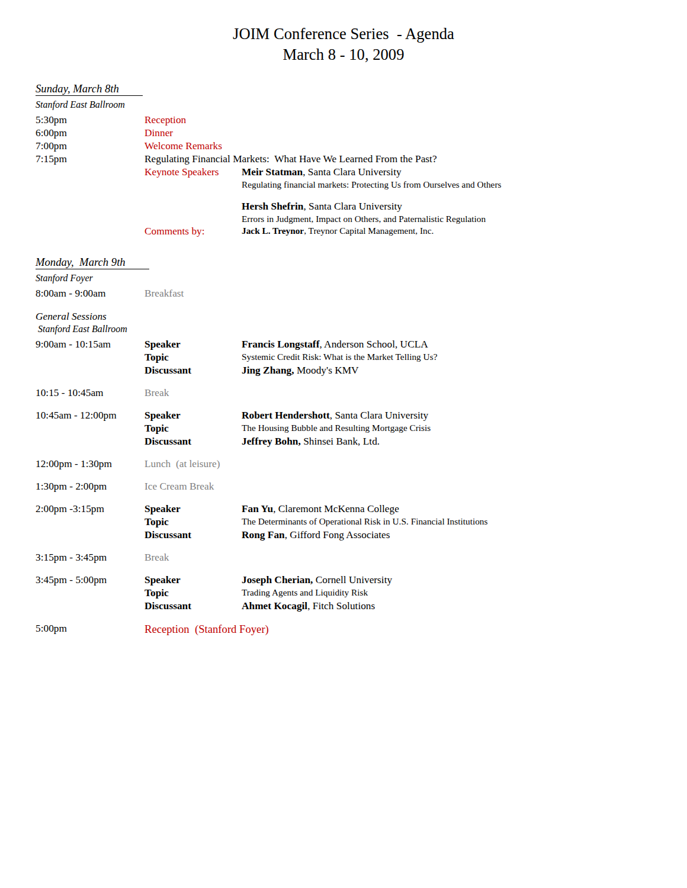JOIM Conference Series - Agenda
March 8 - 10, 2009
Sunday, March 8th
Stanford East Ballroom
| 5:30pm | Reception | |
| 6:00pm | Dinner | |
| 7:00pm | Welcome Remarks | |
| 7:15pm | Regulating Financial Markets: What Have We Learned From the Past? |
| | Keynote Speakers | Meir Statman , Santa Clara University |
| | | Regulating financial markets: Protecting Us from Ourselves and Others |
| | | Hersh Shefrin , Santa Clara University |
| | | Errors in Judgment, Impact on Others, and Paternalistic Regulation |
| | Comments by: | Jack L. Treynor , Treynor Capital Management, Inc. |
Monday, March 9th
Stanford Foyer
| 8:00am - 9:00am | Breakfast | |
General Sessions
Stanford East Ballroom
| 9:00am - 10:15am | Speaker | Francis Longstaff , Anderson School, UCLA |
| | Topic | Systemic Credit Risk: What is the Market Telling Us? |
| | Discussant | Jing Zhang, Moody's KMV |
| 10:15 - 10:45am | Break | |
| 10:45am - 12:00pm | Speaker | Robert Hendershott , Santa Clara University |
| | Topic | The Housing Bubble and Resulting Mortgage Crisis |
| | Discussant | Jeffrey Bohn, Shinsei Bank, Ltd. |
| 12:00pm - 1:30pm | Lunch (at leisure) | |
| 1:30pm - 2:00pm | Ice Cream Break | |
| 2:00pm -3:15pm | Speaker | Fan Yu , Claremont McKenna College |
| | Topic | The Determinants of Operational Risk in U.S. Financial Institutions |
| | Discussant | Rong Fan , Gifford Fong Associates |
| 3:15pm - 3:45pm | Break | |
| 3:45pm - 5:00pm | Speaker | Joseph Cherian, Cornell University |
| | Topic | Trading Agents and Liquidity Risk |
| | Discussant | Ahmet Kocagil , Fitch Solutions |
| 5:00pm | Reception (Stanford Foyer) |